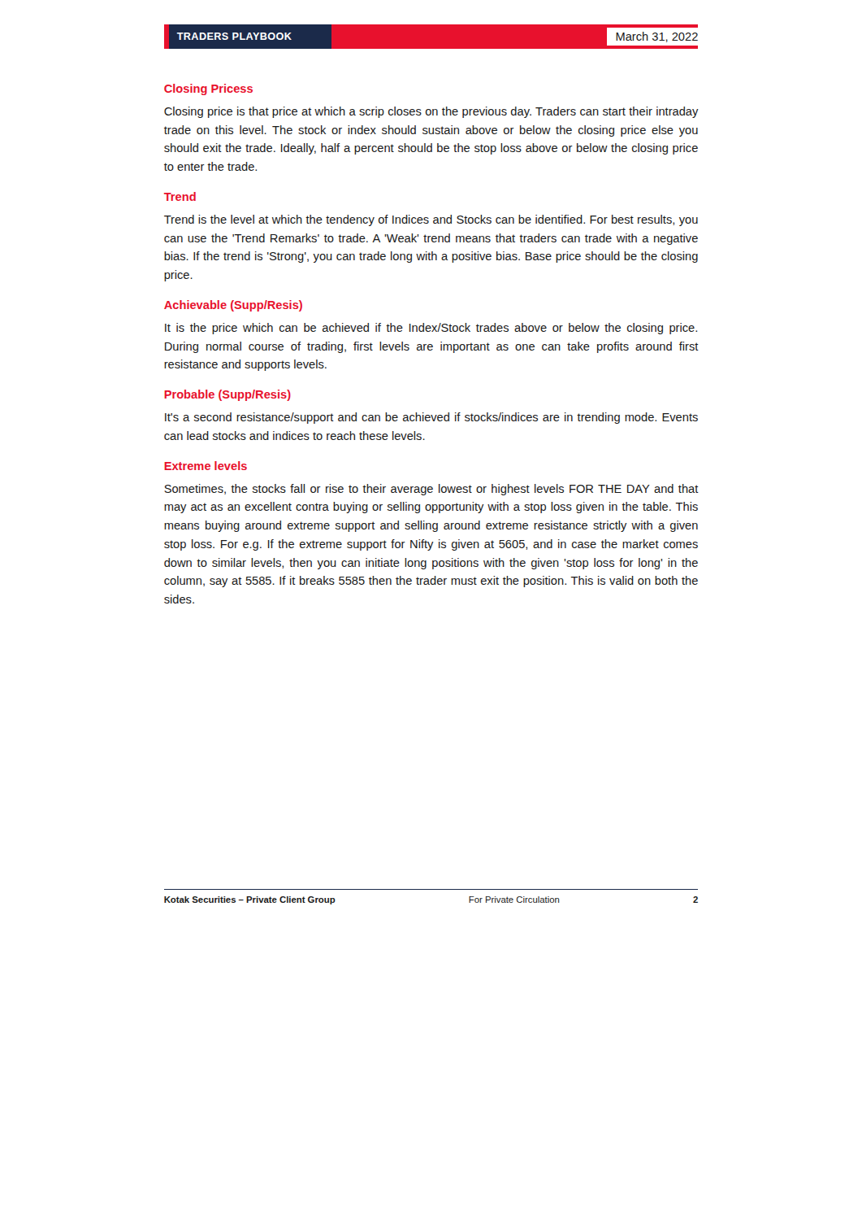TRADERS PLAYBOOK
March 31, 2022
Closing Pricess
Closing price is that price at which a scrip closes on the previous day. Traders can start their intraday trade on this level. The stock or index should sustain above or below the closing price else you should exit the trade. Ideally, half a percent should be the stop loss above or below the closing price to enter the trade.
Trend
Trend is the level at which the tendency of Indices and Stocks can be identified. For best results, you can use the 'Trend Remarks' to trade. A 'Weak' trend means that traders can trade with a negative bias. If the trend is 'Strong', you can trade long with a positive bias. Base price should be the closing price.
Achievable (Supp/Resis)
It is the price which can be achieved if the Index/Stock trades above or below the closing price. During normal course of trading, first levels are important as one can take profits around first resistance and supports levels.
Probable (Supp/Resis)
It's a second resistance/support and can be achieved if stocks/indices are in trending mode. Events can lead stocks and indices to reach these levels.
Extreme levels
Sometimes, the stocks fall or rise to their average lowest or highest levels FOR THE DAY and that may act as an excellent contra buying or selling opportunity with a stop loss given in the table. This means buying around extreme support and selling around extreme resistance strictly with a given stop loss. For e.g. If the extreme support for Nifty is given at 5605, and in case the market comes down to similar levels, then you can initiate long positions with the given 'stop loss for long' in the column, say at 5585. If it breaks 5585 then the trader must exit the position. This is valid on both the sides.
Kotak Securities – Private Client Group
For Private Circulation
2